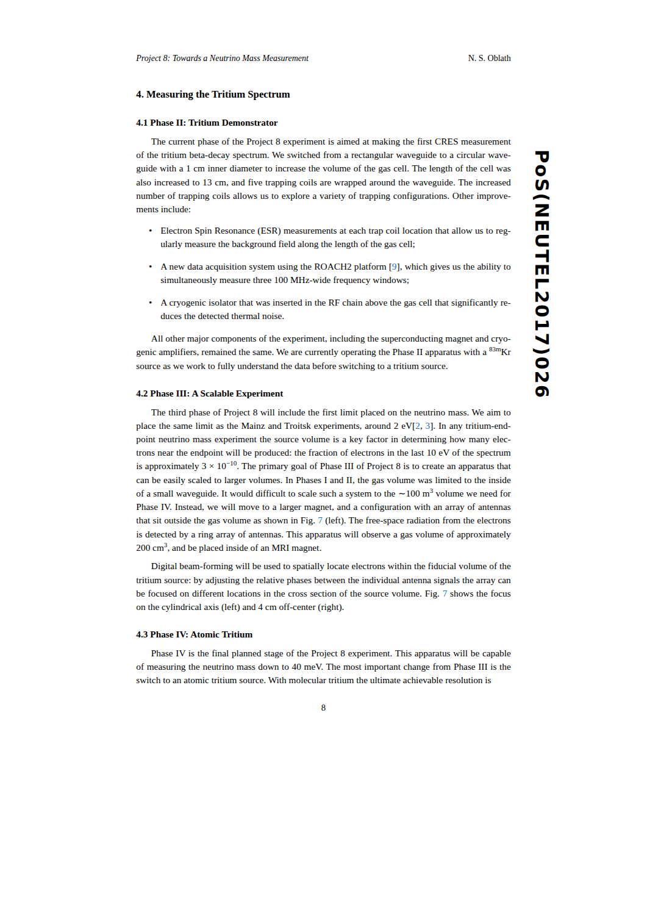PoS(NEUTEL2017)026
Project 8: Towards a Neutrino Mass Measurement N. S. Oblath
4. Measuring the Tritium Spectrum
4.1 Phase II: Tritium Demonstrator
The current phase of the Project 8 experiment is aimed at making the first CRES measurement of the tritium beta-decay spectrum. We switched from a rectangular waveguide to a circular waveguide with a 1 cm inner diameter to increase the volume of the gas cell. The length of the cell was also increased to 13 cm, and five trapping coils are wrapped around the waveguide. The increased number of trapping coils allows us to explore a variety of trapping configurations. Other improvements include:
Electron Spin Resonance (ESR) measurements at each trap coil location that allow us to regularly measure the background field along the length of the gas cell;
A new data acquisition system using the ROACH2 platform [9], which gives us the ability to simultaneously measure three 100 MHz-wide frequency windows;
A cryogenic isolator that was inserted in the RF chain above the gas cell that significantly reduces the detected thermal noise.
All other major components of the experiment, including the superconducting magnet and cryogenic amplifiers, remained the same. We are currently operating the Phase II apparatus with a 83mKr source as we work to fully understand the data before switching to a tritium source.
4.2 Phase III: A Scalable Experiment
The third phase of Project 8 will include the first limit placed on the neutrino mass. We aim to place the same limit as the Mainz and Troitsk experiments, around 2 eV[2, 3]. In any tritium-endpoint neutrino mass experiment the source volume is a key factor in determining how many electrons near the endpoint will be produced: the fraction of electrons in the last 10 eV of the spectrum is approximately 3 × 10−10. The primary goal of Phase III of Project 8 is to create an apparatus that can be easily scaled to larger volumes. In Phases I and II, the gas volume was limited to the inside of a small waveguide. It would difficult to scale such a system to the ∼100 m3 volume we need for Phase IV. Instead, we will move to a larger magnet, and a configuration with an array of antennas that sit outside the gas volume as shown in Fig. 7 (left). The free-space radiation from the electrons is detected by a ring array of antennas. This apparatus will observe a gas volume of approximately 200 cm3, and be placed inside of an MRI magnet.
Digital beam-forming will be used to spatially locate electrons within the fiducial volume of the tritium source: by adjusting the relative phases between the individual antenna signals the array can be focused on different locations in the cross section of the source volume. Fig. 7 shows the focus on the cylindrical axis (left) and 4 cm off-center (right).
4.3 Phase IV: Atomic Tritium
Phase IV is the final planned stage of the Project 8 experiment. This apparatus will be capable of measuring the neutrino mass down to 40 meV. The most important change from Phase III is the switch to an atomic tritium source. With molecular tritium the ultimate achievable resolution is
8